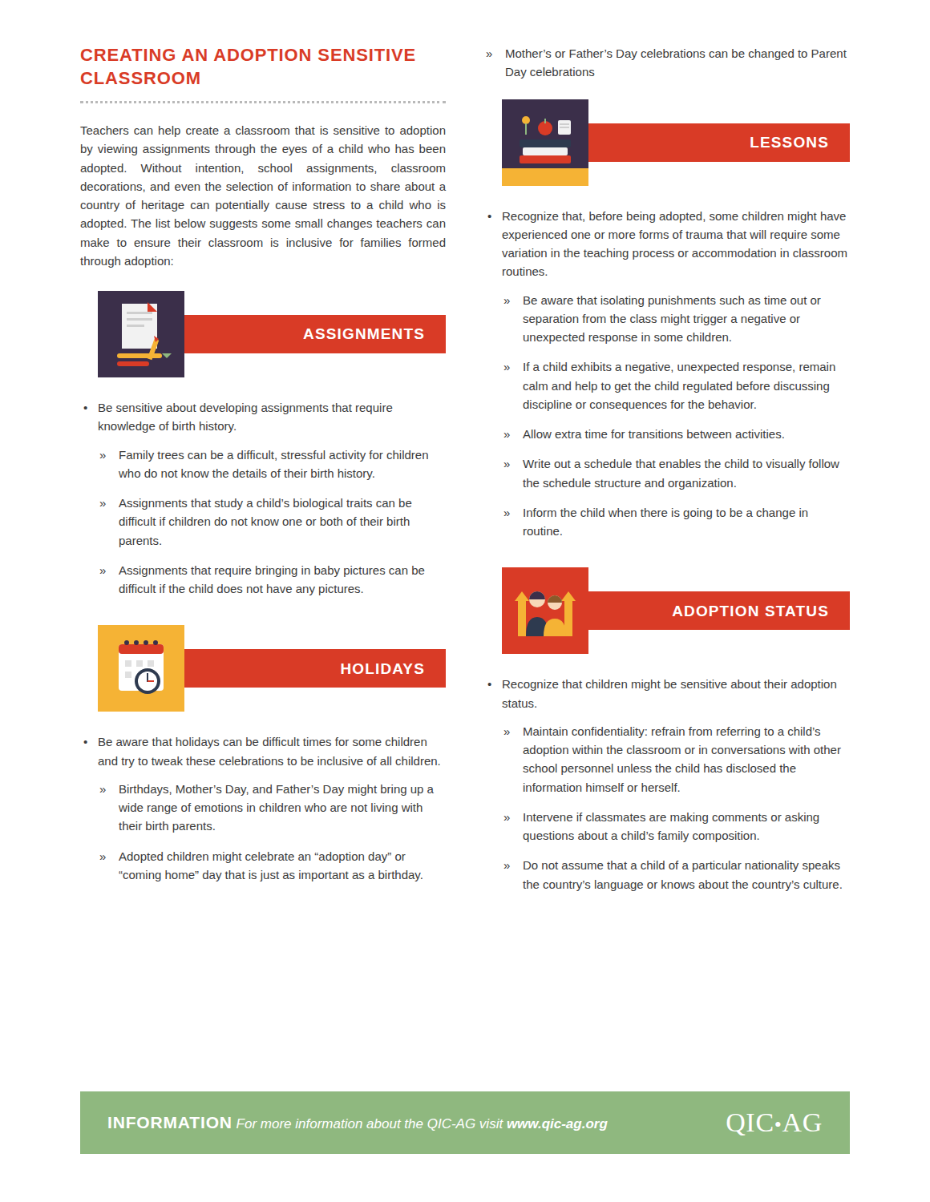Creating an Adoption Sensitive Classroom
Teachers can help create a classroom that is sensitive to adoption by viewing assignments through the eyes of a child who has been adopted. Without intention, school assignments, classroom decorations, and even the selection of information to share about a country of heritage can potentially cause stress to a child who is adopted. The list below suggests some small changes teachers can make to ensure their classroom is inclusive for families formed through adoption:
Assignments
Be sensitive about developing assignments that require knowledge of birth history.
Family trees can be a difficult, stressful activity for children who do not know the details of their birth history.
Assignments that study a child’s biological traits can be difficult if children do not know one or both of their birth parents.
Assignments that require bringing in baby pictures can be difficult if the child does not have any pictures.
Holidays
Be aware that holidays can be difficult times for some children and try to tweak these celebrations to be inclusive of all children.
Birthdays, Mother’s Day, and Father’s Day might bring up a wide range of emotions in children who are not living with their birth parents.
Adopted children might celebrate an “adoption day” or “coming home” day that is just as important as a birthday.
Mother’s or Father’s Day celebrations can be changed to Parent Day celebrations
Lessons
Recognize that, before being adopted, some children might have experienced one or more forms of trauma that will require some variation in the teaching process or accommodation in classroom routines.
Be aware that isolating punishments such as time out or separation from the class might trigger a negative or unexpected response in some children.
If a child exhibits a negative, unexpected response, remain calm and help to get the child regulated before discussing discipline or consequences for the behavior.
Allow extra time for transitions between activities.
Write out a schedule that enables the child to visually follow the schedule structure and organization.
Inform the child when there is going to be a change in routine.
Adoption Status
Recognize that children might be sensitive about their adoption status.
Maintain confidentiality: refrain from referring to a child’s adoption within the classroom or in conversations with other school personnel unless the child has disclosed the information himself or herself.
Intervene if classmates are making comments or asking questions about a child’s family composition.
Do not assume that a child of a particular nationality speaks the country’s language or knows about the country’s culture.
INFORMATION For more information about the QIC-AG visit www.qic-ag.org
QIC•AG